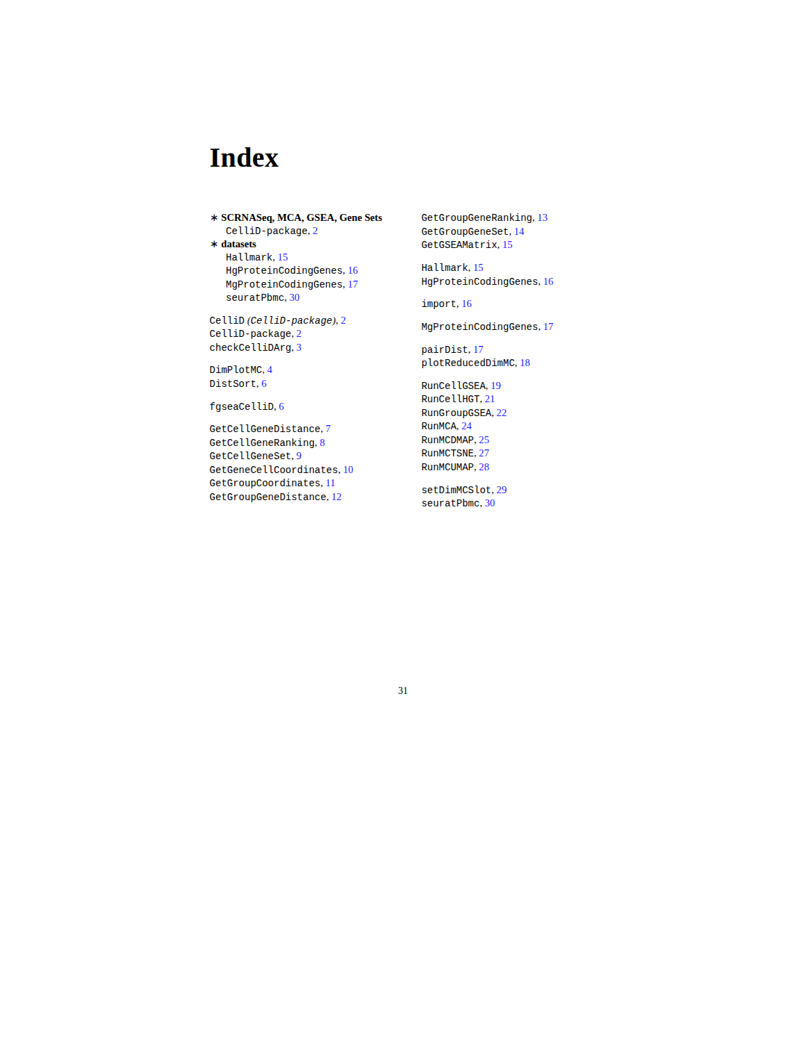Index
∗ SCRNASeq, MCA, GSEA, Gene Sets
CelliD-package, 2
∗ datasets
Hallmark, 15
HgProteinCodingGenes, 16
MgProteinCodingGenes, 17
seuratPbmc, 30
CelliD (CelliD-package), 2
CelliD-package, 2
checkCelliDArg, 3
DimPlotMC, 4
DistSort, 6
fgseaCelliD, 6
GetCellGeneDistance, 7
GetCellGeneRanking, 8
GetCellGeneSet, 9
GetGeneCellCoordinates, 10
GetGroupCoordinates, 11
GetGroupGeneDistance, 12
GetGroupGeneRanking, 13
GetGroupGeneSet, 14
GetGSEAMatrix, 15
Hallmark, 15
HgProteinCodingGenes, 16
import, 16
MgProteinCodingGenes, 17
pairDist, 17
plotReducedDimMC, 18
RunCellGSEA, 19
RunCellHGT, 21
RunGroupGSEA, 22
RunMCA, 24
RunMCDMAP, 25
RunMCTSNE, 27
RunMCUMAP, 28
setDimMCSlot, 29
seuratPbmc, 30
31